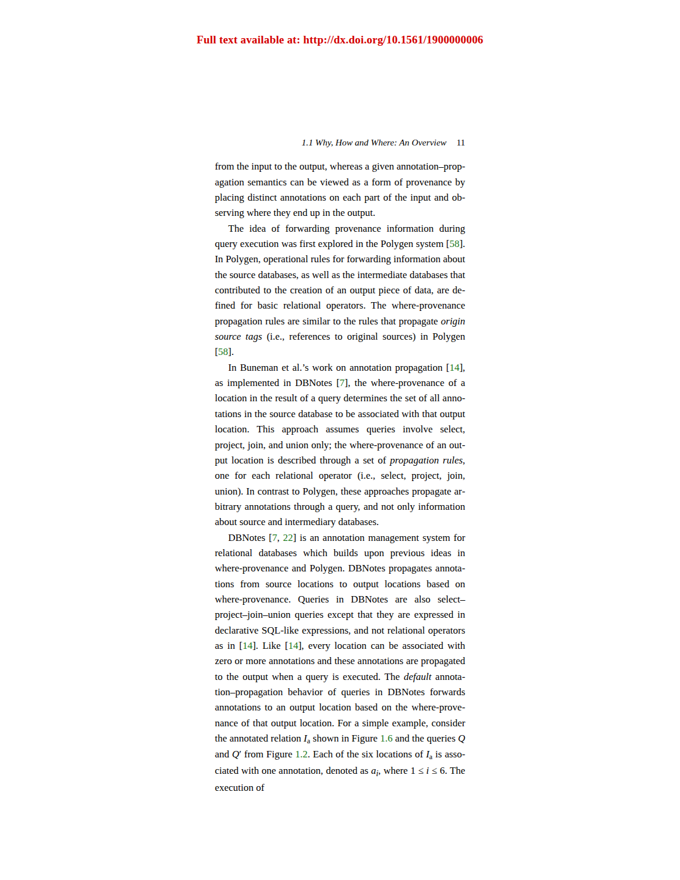Full text available at: http://dx.doi.org/10.1561/1900000006
1.1 Why, How and Where: An Overview11
from the input to the output, whereas a given annotation–propagation semantics can be viewed as a form of provenance by placing distinct annotations on each part of the input and observing where they end up in the output.
The idea of forwarding provenance information during query execution was first explored in the Polygen system [58]. In Polygen, operational rules for forwarding information about the source databases, as well as the intermediate databases that contributed to the creation of an output piece of data, are defined for basic relational operators. The where-provenance propagation rules are similar to the rules that propagate origin source tags (i.e., references to original sources) in Polygen [58].
In Buneman et al.’s work on annotation propagation [14], as implemented in DBNotes [7], the where-provenance of a location in the result of a query determines the set of all annotations in the source database to be associated with that output location. This approach assumes queries involve select, project, join, and union only; the where-provenance of an output location is described through a set of propagation rules, one for each relational operator (i.e., select, project, join, union). In contrast to Polygen, these approaches propagate arbitrary annotations through a query, and not only information about source and intermediary databases.
DBNotes [7, 22] is an annotation management system for relational databases which builds upon previous ideas in where-provenance and Polygen. DBNotes propagates annotations from source locations to output locations based on where-provenance. Queries in DBNotes are also select–project–join–union queries except that they are expressed in declarative SQL-like expressions, and not relational operators as in [14]. Like [14], every location can be associated with zero or more annotations and these annotations are propagated to the output when a query is executed. The default annotation–propagation behavior of queries in DBNotes forwards annotations to an output location based on the where-provenance of that output location. For a simple example, consider the annotated relation Ia shown in Figure 1.6 and the queries Q and Q′ from Figure 1.2. Each of the six locations of Ia is associated with one annotation, denoted as ai, where 1 ≤ i ≤ 6. The execution of